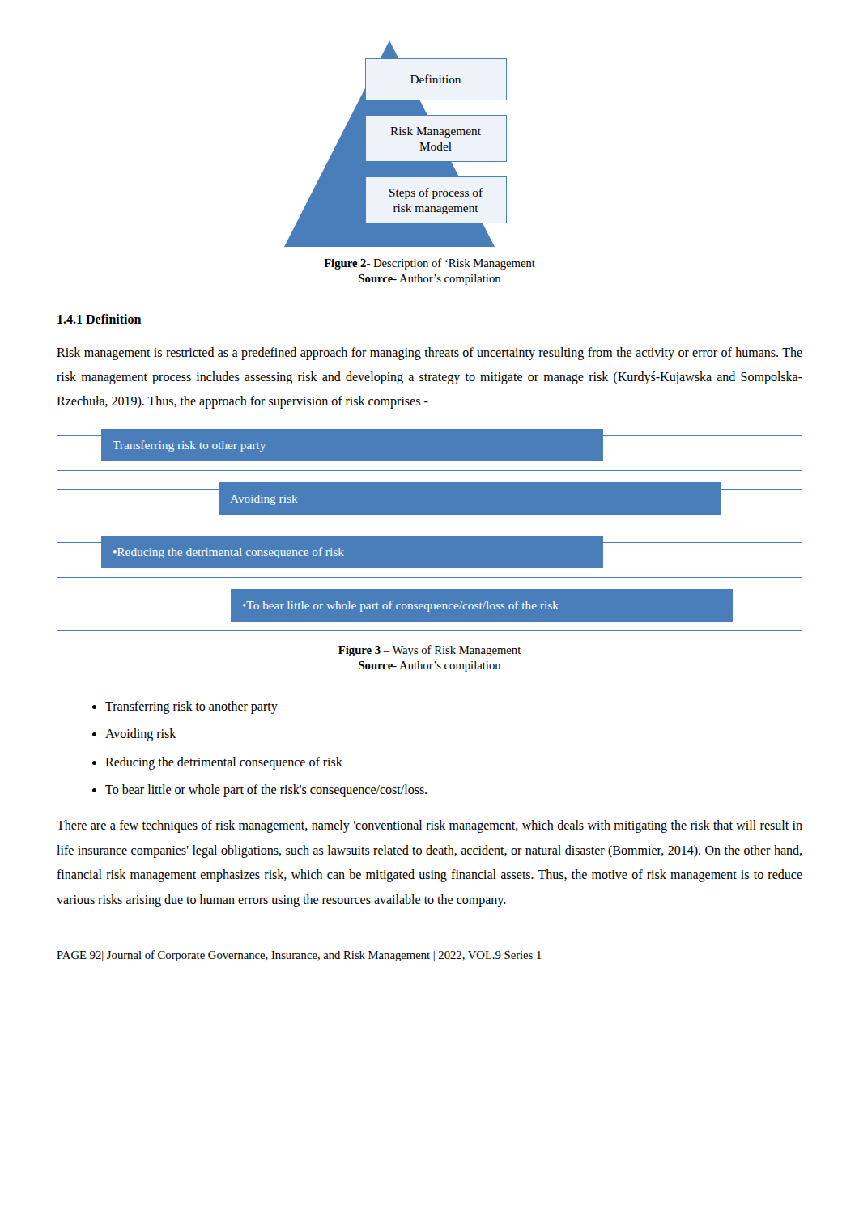Definition
Risk Management
Model
Steps of process of
risk management
Figure 2- Description of ‘Risk Management
Source- Author’s compilation
1.4.1 Definition
Risk management is restricted as a predefined approach for managing threats of uncertainty resulting from the activity or error of humans. The risk management process includes assessing risk and developing a strategy to mitigate or manage risk (Kurdyś-Kujawska and Sompolska-Rzechuła, 2019). Thus, the approach for supervision of risk comprises -
Transferring risk to other party
Avoiding risk
•Reducing the detrimental consequence of risk
•To bear little or whole part of consequence/cost/loss of the risk
Figure 3 – Ways of Risk Management
Source- Author’s compilation
Transferring risk to another party
Avoiding risk
Reducing the detrimental consequence of risk
To bear little or whole part of the risk's consequence/cost/loss.
There are a few techniques of risk management, namely 'conventional risk management, which deals with mitigating the risk that will result in life insurance companies' legal obligations, such as lawsuits related to death, accident, or natural disaster (Bommier, 2014). On the other hand, financial risk management emphasizes risk, which can be mitigated using financial assets. Thus, the motive of risk management is to reduce various risks arising due to human errors using the resources available to the company.
PAGE 92| Journal of Corporate Governance, Insurance, and Risk Management | 2022, VOL.9 Series 1